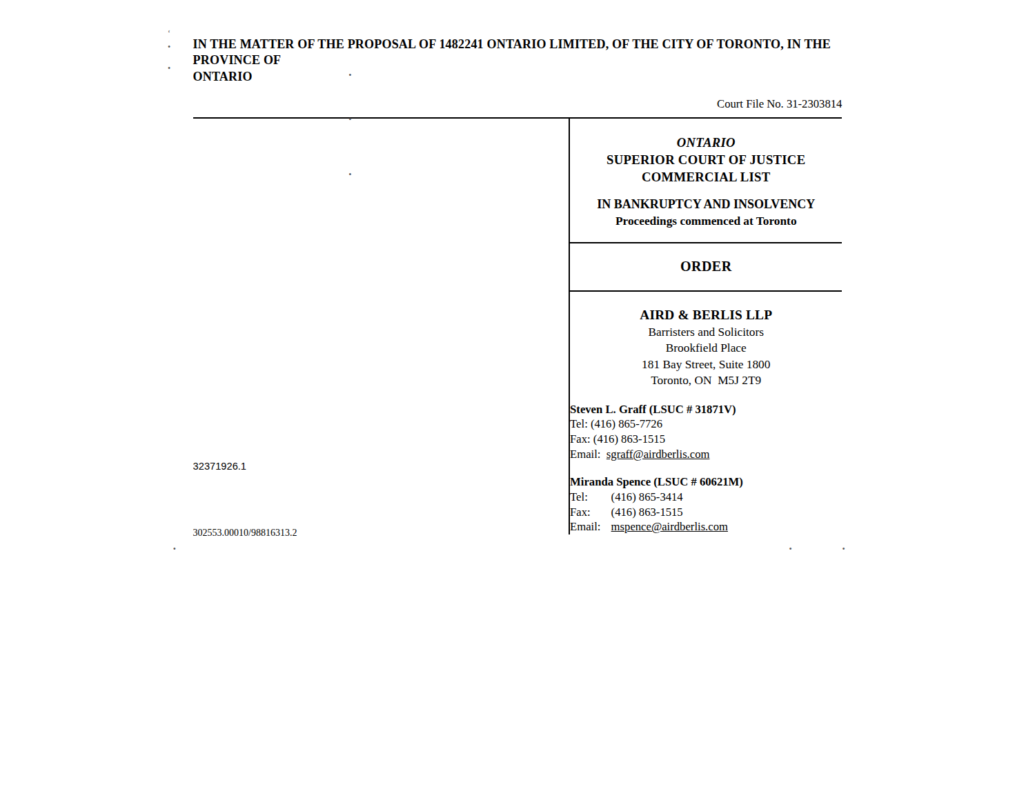‘ • • • • • • • •
IN THE MATTER OF THE PROPOSAL OF 1482241 ONTARIO LIMITED, OF THE CITY OF TORONTO, IN THE PROVINCE OF ONTARIO
Court File No. 31-2303814
| | ONTARIO SUPERIOR COURT OF JUSTICE COMMERCIAL LIST IN BANKRUPTCY AND INSOLVENCY Proceedings commenced at Toronto ORDER AIRD & BERLIS LLP Barristers and Solicitors Brookfield Place 181 Bay Street, Suite 1800 Toronto, ON M5J 2T9 Steven L. Graff (LSUC # 31871V) Tel: (416) 865-7726 Fax: (416) 863-1515 Email: sgraff@airdberlis.com Miranda Spence (LSUC # 60621M) / Tel: / (416) 865-3414 / / Fax: / (416) 863-1515 / / Email: / mspence@airdberlis.com / |
32371926.1
302553.00010/98816313.2